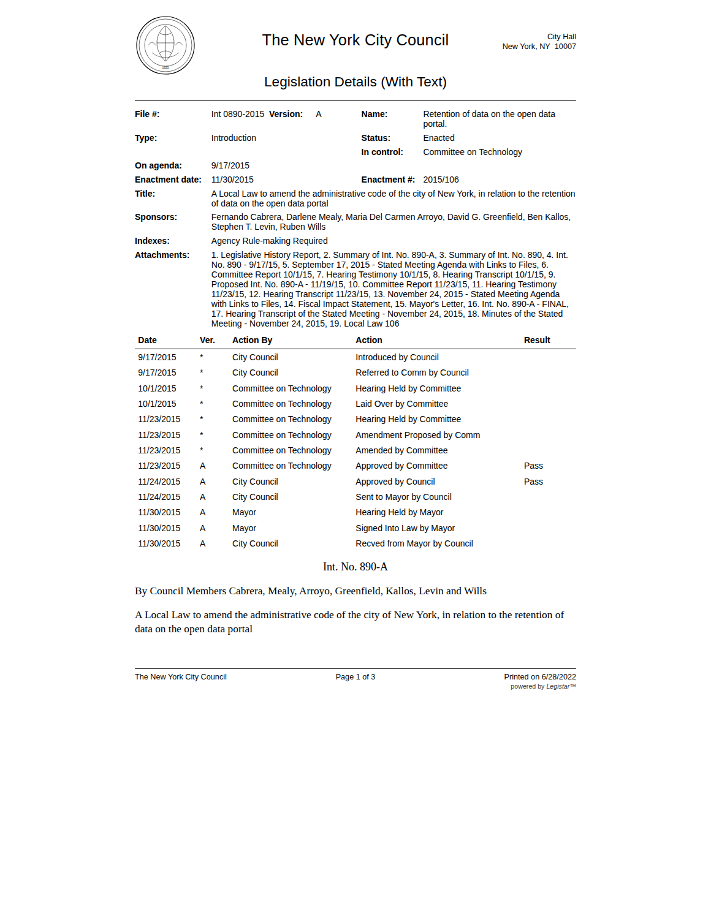1625
City Hall
New York, NY 10007
The New York City Council
Legislation Details (With Text)
| File #: | Int 0890-2015 Version: A | Name: | Retention of data on the open data portal. |
| Type: | Introduction | Status: | Enacted |
| | | In control: | Committee on Technology |
| On agenda: | 9/17/2015 | | |
| Enactment date: | 11/30/2015 | Enactment #: | 2015/106 |
| Title: | A Local Law to amend the administrative code of the city of New York, in relation to the retention of data on the open data portal |
| Sponsors: | Fernando Cabrera, Darlene Mealy, Maria Del Carmen Arroyo, David G. Greenfield, Ben Kallos, Stephen T. Levin, Ruben Wills |
| Indexes: | Agency Rule-making Required |
| Attachments: | 1. Legislative History Report, 2. Summary of Int. No. 890-A, 3. Summary of Int. No. 890, 4. Int. No. 890 - 9/17/15, 5. September 17, 2015 - Stated Meeting Agenda with Links to Files, 6. Committee Report 10/1/15, 7. Hearing Testimony 10/1/15, 8. Hearing Transcript 10/1/15, 9. Proposed Int. No. 890-A - 11/19/15, 10. Committee Report 11/23/15, 11. Hearing Testimony 11/23/15, 12. Hearing Transcript 11/23/15, 13. November 24, 2015 - Stated Meeting Agenda with Links to Files, 14. Fiscal Impact Statement, 15. Mayor's Letter, 16. Int. No. 890-A - FINAL, 17. Hearing Transcript of the Stated Meeting - November 24, 2015, 18. Minutes of the Stated Meeting - November 24, 2015, 19. Local Law 106 |
| Date | Ver. | Action By | Action | Result |
| --- | --- | --- | --- | --- |
| 9/17/2015 | * | City Council | Introduced by Council | |
| 9/17/2015 | * | City Council | Referred to Comm by Council | |
| 10/1/2015 | * | Committee on Technology | Hearing Held by Committee | |
| 10/1/2015 | * | Committee on Technology | Laid Over by Committee | |
| 11/23/2015 | * | Committee on Technology | Hearing Held by Committee | |
| 11/23/2015 | * | Committee on Technology | Amendment Proposed by Comm | |
| 11/23/2015 | * | Committee on Technology | Amended by Committee | |
| 11/23/2015 | A | Committee on Technology | Approved by Committee | Pass |
| 11/24/2015 | A | City Council | Approved by Council | Pass |
| 11/24/2015 | A | City Council | Sent to Mayor by Council | |
| 11/30/2015 | A | Mayor | Hearing Held by Mayor | |
| 11/30/2015 | A | Mayor | Signed Into Law by Mayor | |
| 11/30/2015 | A | City Council | Recved from Mayor by Council | |
Int. No. 890-A
By Council Members Cabrera, Mealy, Arroyo, Greenfield, Kallos, Levin and Wills
A Local Law to amend the administrative code of the city of New York, in relation to the retention of data on the open data portal
The New York City Council
Page 1 of 3
Printed on 6/28/2022
powered by Legistar™